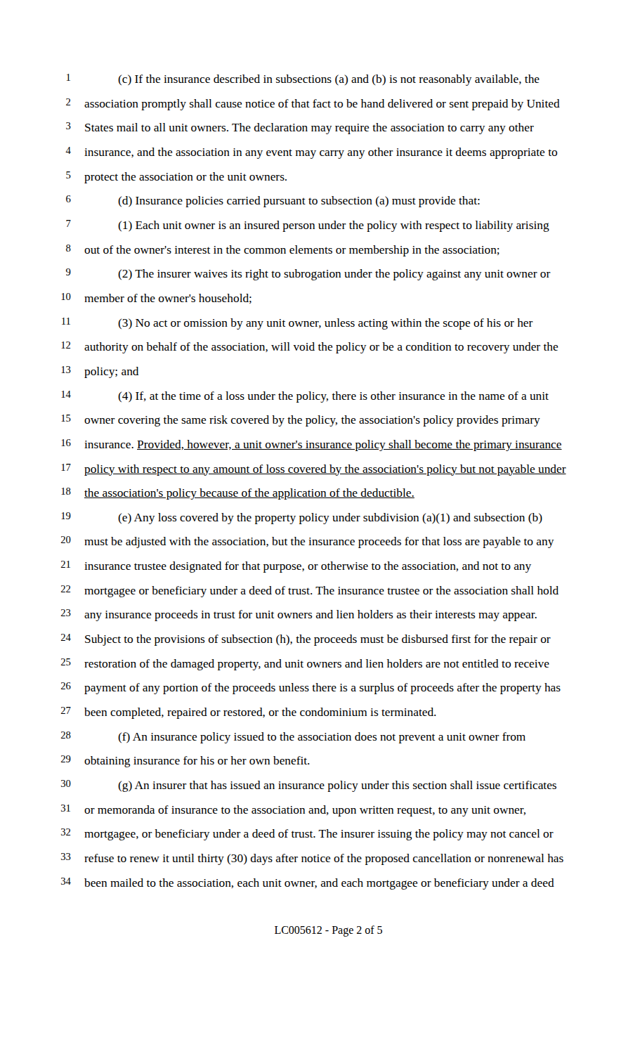(c) If the insurance described in subsections (a) and (b) is not reasonably available, the
association promptly shall cause notice of that fact to be hand delivered or sent prepaid by United
States mail to all unit owners. The declaration may require the association to carry any other
insurance, and the association in any event may carry any other insurance it deems appropriate to
protect the association or the unit owners.
(d) Insurance policies carried pursuant to subsection (a) must provide that:
(1) Each unit owner is an insured person under the policy with respect to liability arising
out of the owner's interest in the common elements or membership in the association;
(2) The insurer waives its right to subrogation under the policy against any unit owner or
member of the owner's household;
(3) No act or omission by any unit owner, unless acting within the scope of his or her
authority on behalf of the association, will void the policy or be a condition to recovery under the
policy; and
(4) If, at the time of a loss under the policy, there is other insurance in the name of a unit
owner covering the same risk covered by the policy, the association's policy provides primary
insurance. Provided, however, a unit owner's insurance policy shall become the primary insurance
policy with respect to any amount of loss covered by the association's policy but not payable under
the association's policy because of the application of the deductible.
(e) Any loss covered by the property policy under subdivision (a)(1) and subsection (b)
must be adjusted with the association, but the insurance proceeds for that loss are payable to any
insurance trustee designated for that purpose, or otherwise to the association, and not to any
mortgagee or beneficiary under a deed of trust. The insurance trustee or the association shall hold
any insurance proceeds in trust for unit owners and lien holders as their interests may appear.
Subject to the provisions of subsection (h), the proceeds must be disbursed first for the repair or
restoration of the damaged property, and unit owners and lien holders are not entitled to receive
payment of any portion of the proceeds unless there is a surplus of proceeds after the property has
been completed, repaired or restored, or the condominium is terminated.
(f) An insurance policy issued to the association does not prevent a unit owner from
obtaining insurance for his or her own benefit.
(g) An insurer that has issued an insurance policy under this section shall issue certificates
or memoranda of insurance to the association and, upon written request, to any unit owner,
mortgagee, or beneficiary under a deed of trust. The insurer issuing the policy may not cancel or
refuse to renew it until thirty (30) days after notice of the proposed cancellation or nonrenewal has
been mailed to the association, each unit owner, and each mortgagee or beneficiary under a deed
LC005612 - Page 2 of 5